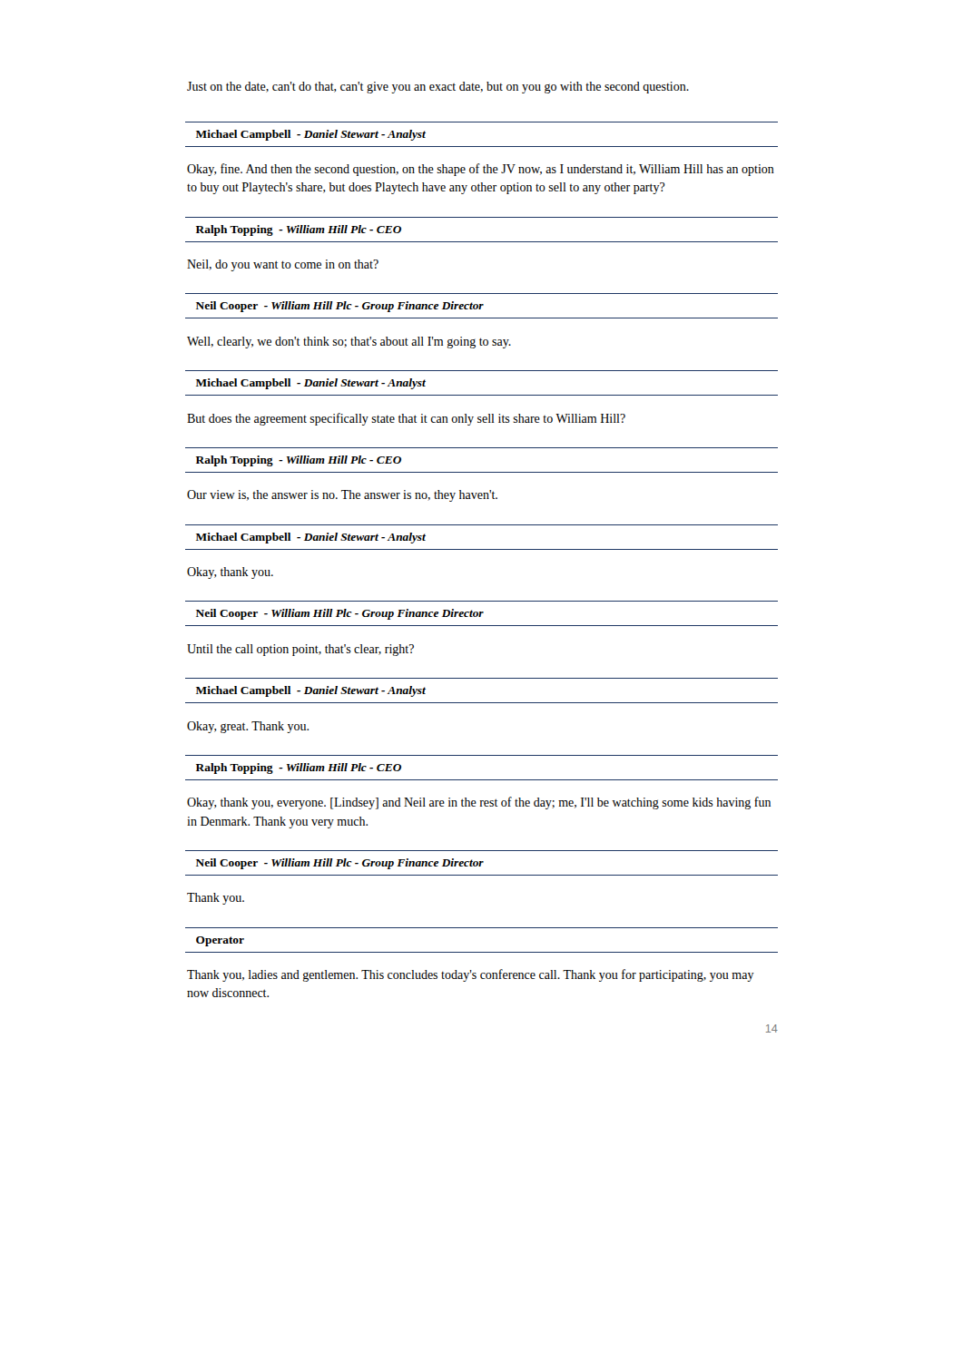Just on the date, can't do that, can't give you an exact date, but on you go with the second question.
Michael Campbell - Daniel Stewart - Analyst
Okay, fine. And then the second question, on the shape of the JV now, as I understand it, William Hill has an option to buy out Playtech's share, but does Playtech have any other option to sell to any other party?
Ralph Topping - William Hill Plc - CEO
Neil, do you want to come in on that?
Neil Cooper - William Hill Plc - Group Finance Director
Well, clearly, we don't think so; that's about all I'm going to say.
Michael Campbell - Daniel Stewart - Analyst
But does the agreement specifically state that it can only sell its share to William Hill?
Ralph Topping - William Hill Plc - CEO
Our view is, the answer is no. The answer is no, they haven't.
Michael Campbell - Daniel Stewart - Analyst
Okay, thank you.
Neil Cooper - William Hill Plc - Group Finance Director
Until the call option point, that's clear, right?
Michael Campbell - Daniel Stewart - Analyst
Okay, great. Thank you.
Ralph Topping - William Hill Plc - CEO
Okay, thank you, everyone. [Lindsey] and Neil are in the rest of the day; me, I'll be watching some kids having fun in Denmark. Thank you very much.
Neil Cooper - William Hill Plc - Group Finance Director
Thank you.
Operator
Thank you, ladies and gentlemen. This concludes today's conference call. Thank you for participating, you may now disconnect.
14